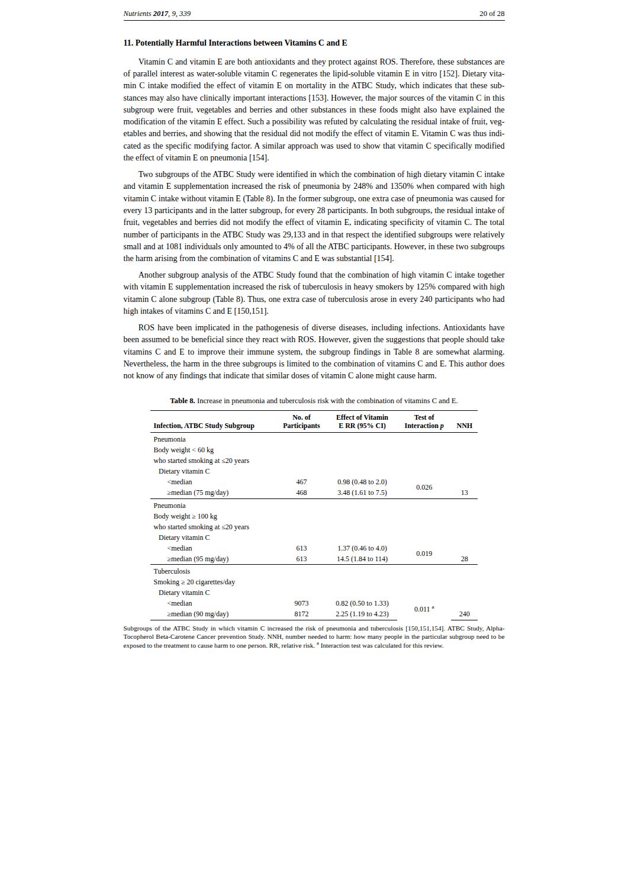Nutrients 2017, 9, 339 20 of 28
11. Potentially Harmful Interactions between Vitamins C and E
Vitamin C and vitamin E are both antioxidants and they protect against ROS. Therefore, these substances are of parallel interest as water-soluble vitamin C regenerates the lipid-soluble vitamin E in vitro [152]. Dietary vitamin C intake modified the effect of vitamin E on mortality in the ATBC Study, which indicates that these substances may also have clinically important interactions [153]. However, the major sources of the vitamin C in this subgroup were fruit, vegetables and berries and other substances in these foods might also have explained the modification of the vitamin E effect. Such a possibility was refuted by calculating the residual intake of fruit, vegetables and berries, and showing that the residual did not modify the effect of vitamin E. Vitamin C was thus indicated as the specific modifying factor. A similar approach was used to show that vitamin C specifically modified the effect of vitamin E on pneumonia [154].
Two subgroups of the ATBC Study were identified in which the combination of high dietary vitamin C intake and vitamin E supplementation increased the risk of pneumonia by 248% and 1350% when compared with high vitamin C intake without vitamin E (Table 8). In the former subgroup, one extra case of pneumonia was caused for every 13 participants and in the latter subgroup, for every 28 participants. In both subgroups, the residual intake of fruit, vegetables and berries did not modify the effect of vitamin E, indicating specificity of vitamin C. The total number of participants in the ATBC Study was 29,133 and in that respect the identified subgroups were relatively small and at 1081 individuals only amounted to 4% of all the ATBC participants. However, in these two subgroups the harm arising from the combination of vitamins C and E was substantial [154].
Another subgroup analysis of the ATBC Study found that the combination of high vitamin C intake together with vitamin E supplementation increased the risk of tuberculosis in heavy smokers by 125% compared with high vitamin C alone subgroup (Table 8). Thus, one extra case of tuberculosis arose in every 240 participants who had high intakes of vitamins C and E [150,151].
ROS have been implicated in the pathogenesis of diverse diseases, including infections. Antioxidants have been assumed to be beneficial since they react with ROS. However, given the suggestions that people should take vitamins C and E to improve their immune system, the subgroup findings in Table 8 are somewhat alarming. Nevertheless, the harm in the three subgroups is limited to the combination of vitamins C and E. This author does not know of any findings that indicate that similar doses of vitamin C alone might cause harm.
Table 8. Increase in pneumonia and tuberculosis risk with the combination of vitamins C and E.
| Infection, ATBC Study Subgroup | No. of Participants | Effect of Vitamin E RR (95% CI) | Test of Interaction p | NNH |
| --- | --- | --- | --- | --- |
| Pneumonia | | | | |
| Body weight < 60 kg | | | | |
| who started smoking at ≤20 years | | | | |
| Dietary vitamin C | | | | |
| <median | 467 | 0.98 (0.48 to 2.0) | 0.026 | |
| ≥median (75 mg/day) | 468 | 3.48 (1.61 to 7.5) | 13 |
| Pneumonia | | | | |
| Body weight ≥ 100 kg | | | | |
| who started smoking at ≤20 years | | | | |
| Dietary vitamin C | | | | |
| <median | 613 | 1.37 (0.46 to 4.0) | 0.019 | |
| ≥median (95 mg/day) | 613 | 14.5 (1.84 to 114) | 28 |
| Tuberculosis | | | | |
| Smoking ≥ 20 cigarettes/day | | | | |
| Dietary vitamin C | | | | |
| <median | 9073 | 0.82 (0.50 to 1.33) | 0.011 a | |
| ≥median (90 mg/day) | 8172 | 2.25 (1.19 to 4.23) | 240 |
Subgroups of the ATBC Study in which vitamin C increased the risk of pneumonia and tuberculosis [150,151,154]. ATBC Study, Alpha-Tocopherol Beta-Carotene Cancer prevention Study. NNH, number needed to harm: how many people in the particular subgroup need to be exposed to the treatment to cause harm to one person. RR, relative risk. a Interaction test was calculated for this review.